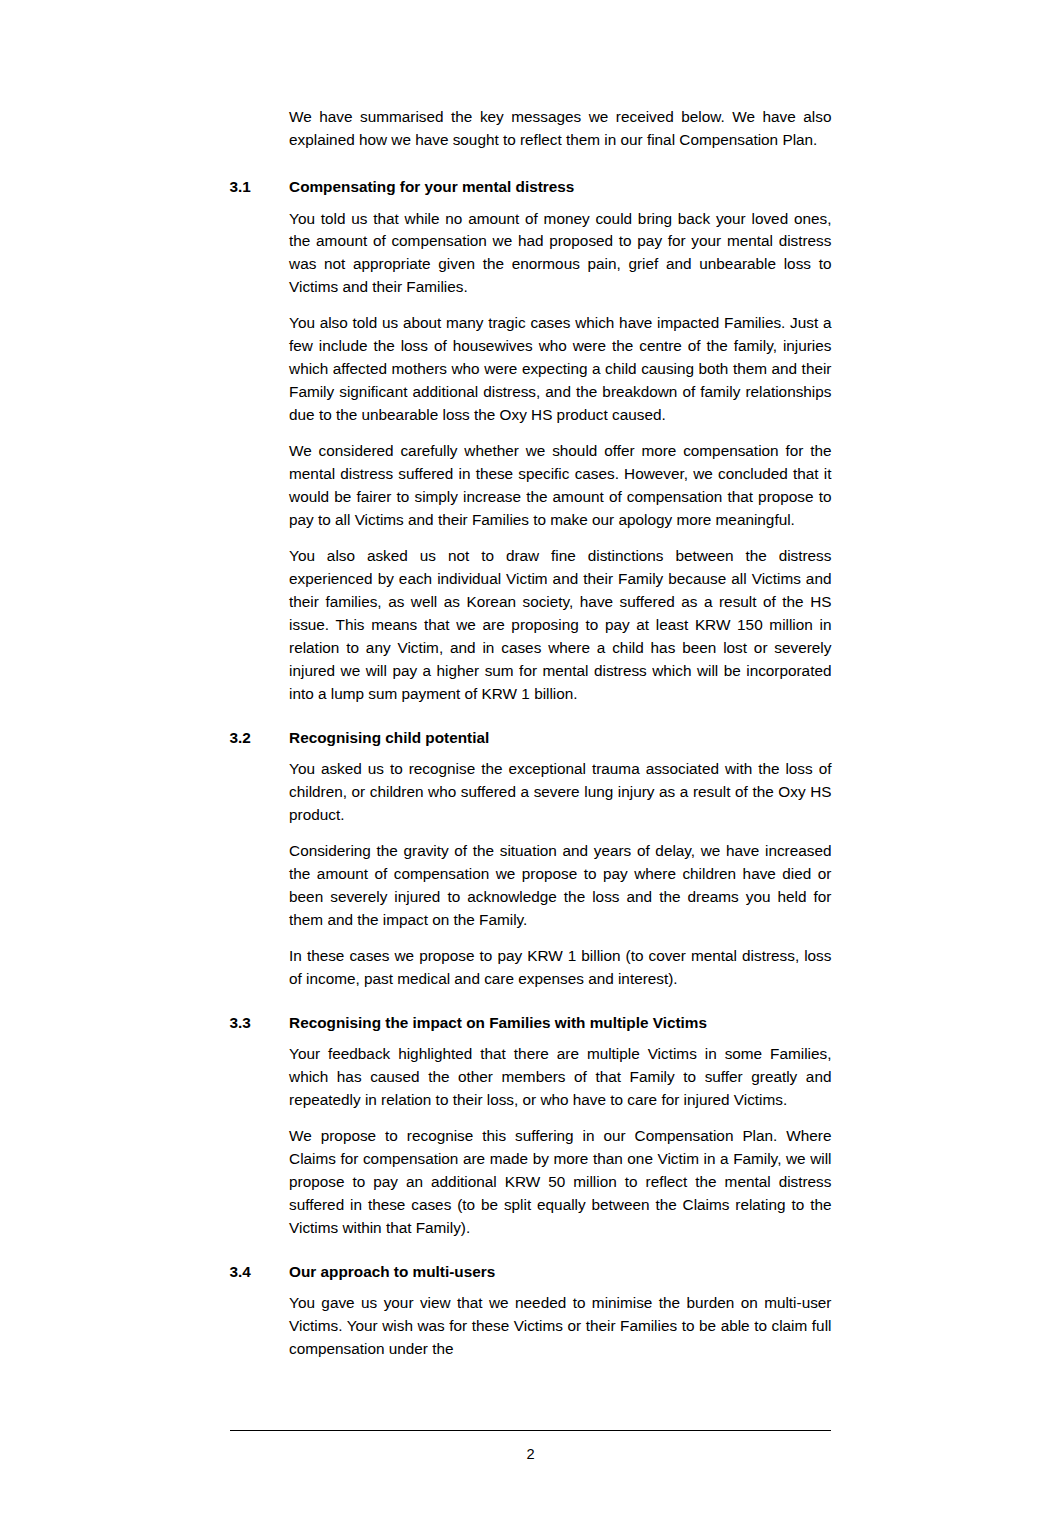We have summarised the key messages we received below. We have also explained how we have sought to reflect them in our final Compensation Plan.
3.1 Compensating for your mental distress
You told us that while no amount of money could bring back your loved ones, the amount of compensation we had proposed to pay for your mental distress was not appropriate given the enormous pain, grief and unbearable loss to Victims and their Families.
You also told us about many tragic cases which have impacted Families. Just a few include the loss of housewives who were the centre of the family, injuries which affected mothers who were expecting a child causing both them and their Family significant additional distress, and the breakdown of family relationships due to the unbearable loss the Oxy HS product caused.
We considered carefully whether we should offer more compensation for the mental distress suffered in these specific cases. However, we concluded that it would be fairer to simply increase the amount of compensation that propose to pay to all Victims and their Families to make our apology more meaningful.
You also asked us not to draw fine distinctions between the distress experienced by each individual Victim and their Family because all Victims and their families, as well as Korean society, have suffered as a result of the HS issue. This means that we are proposing to pay at least KRW 150 million in relation to any Victim, and in cases where a child has been lost or severely injured we will pay a higher sum for mental distress which will be incorporated into a lump sum payment of KRW 1 billion.
3.2 Recognising child potential
You asked us to recognise the exceptional trauma associated with the loss of children, or children who suffered a severe lung injury as a result of the Oxy HS product.
Considering the gravity of the situation and years of delay, we have increased the amount of compensation we propose to pay where children have died or been severely injured to acknowledge the loss and the dreams you held for them and the impact on the Family.
In these cases we propose to pay KRW 1 billion (to cover mental distress, loss of income, past medical and care expenses and interest).
3.3 Recognising the impact on Families with multiple Victims
Your feedback highlighted that there are multiple Victims in some Families, which has caused the other members of that Family to suffer greatly and repeatedly in relation to their loss, or who have to care for injured Victims.
We propose to recognise this suffering in our Compensation Plan. Where Claims for compensation are made by more than one Victim in a Family, we will propose to pay an additional KRW 50 million to reflect the mental distress suffered in these cases (to be split equally between the Claims relating to the Victims within that Family).
3.4 Our approach to multi-users
You gave us your view that we needed to minimise the burden on multi-user Victims. Your wish was for these Victims or their Families to be able to claim full compensation under the
2